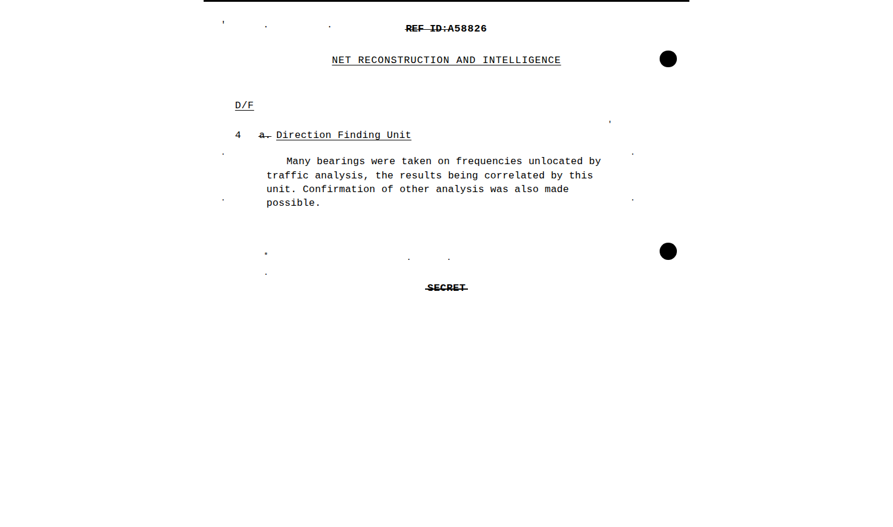' . .
REF ID: A58826
NET RECONSTRUCTION AND INTELLIGENCE
D/F
4 a. Direction Finding Unit
Many bearings were taken on frequencies unlocated by traffic analysis, the results being correlated by this unit. Confirmation of other analysis was also made possible.
.
.
'
.
.
*
.
.
.
SECRET